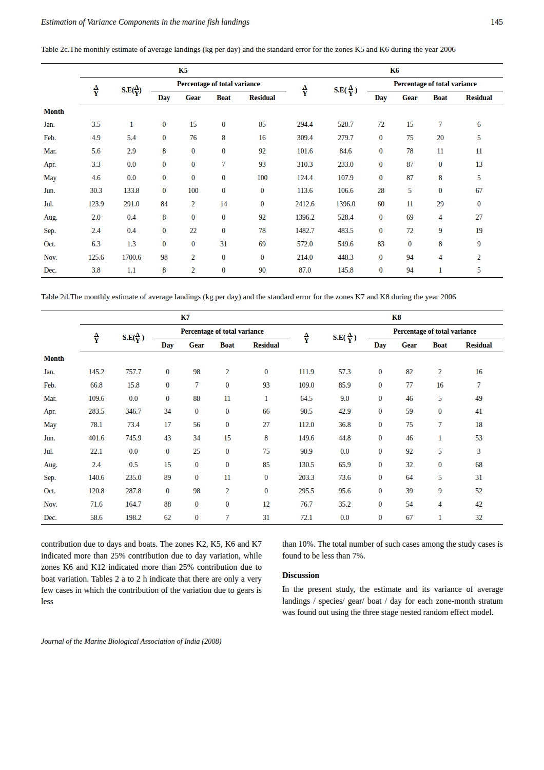Estimation of Variance Components in the marine fish landings 145
Table 2c.The monthly estimate of average landings (kg per day) and the standard error for the zones K5 and K6 during the year 2006
| | K5 | K6 |
| --- | --- | --- |
| Λ Y | S.E( Λ Y ) | Percentage of total variance | Λ Y | S.E( Λ Y ) | Percentage of total variance |
| Day | Gear | Boat | Residual | Day | Gear | Boat | Residual |
| Month | |
| Jan. | 3.5 | 1 | 0 | 15 | 0 | 85 | 294.4 | 528.7 | 72 | 15 | 7 | 6 |
| Feb. | 4.9 | 5.4 | 0 | 76 | 8 | 16 | 309.4 | 279.7 | 0 | 75 | 20 | 5 |
| Mar. | 5.6 | 2.9 | 8 | 0 | 0 | 92 | 101.6 | 84.6 | 0 | 78 | 11 | 11 |
| Apr. | 3.3 | 0.0 | 0 | 0 | 7 | 93 | 310.3 | 233.0 | 0 | 87 | 0 | 13 |
| May | 4.6 | 0.0 | 0 | 0 | 0 | 100 | 124.4 | 107.9 | 0 | 87 | 8 | 5 |
| Jun. | 30.3 | 133.8 | 0 | 100 | 0 | 0 | 113.6 | 106.6 | 28 | 5 | 0 | 67 |
| Jul. | 123.9 | 291.0 | 84 | 2 | 14 | 0 | 2412.6 | 1396.0 | 60 | 11 | 29 | 0 |
| Aug. | 2.0 | 0.4 | 8 | 0 | 0 | 92 | 1396.2 | 528.4 | 0 | 69 | 4 | 27 |
| Sep. | 2.4 | 0.4 | 0 | 22 | 0 | 78 | 1482.7 | 483.5 | 0 | 72 | 9 | 19 |
| Oct. | 6.3 | 1.3 | 0 | 0 | 31 | 69 | 572.0 | 549.6 | 83 | 0 | 8 | 9 |
| Nov. | 125.6 | 1700.6 | 98 | 2 | 0 | 0 | 214.0 | 448.3 | 0 | 94 | 4 | 2 |
| Dec. | 3.8 | 1.1 | 8 | 2 | 0 | 90 | 87.0 | 145.8 | 0 | 94 | 1 | 5 |
Table 2d.The monthly estimate of average landings (kg per day) and the standard error for the zones K7 and K8 during the year 2006
| | K7 | K8 |
| --- | --- | --- |
| Λ Y | S.E( Λ Y ) | Percentage of total variance | Λ Y | S.E( Λ Y ) | Percentage of total variance |
| Day | Gear | Boat | Residual | Day | Gear | Boat | Residual |
| Month | |
| Jan. | 145.2 | 757.7 | 0 | 98 | 2 | 0 | 111.9 | 57.3 | 0 | 82 | 2 | 16 |
| Feb. | 66.8 | 15.8 | 0 | 7 | 0 | 93 | 109.0 | 85.9 | 0 | 77 | 16 | 7 |
| Mar. | 109.6 | 0.0 | 0 | 88 | 11 | 1 | 64.5 | 9.0 | 0 | 46 | 5 | 49 |
| Apr. | 283.5 | 346.7 | 34 | 0 | 0 | 66 | 90.5 | 42.9 | 0 | 59 | 0 | 41 |
| May | 78.1 | 73.4 | 17 | 56 | 0 | 27 | 112.0 | 36.8 | 0 | 75 | 7 | 18 |
| Jun. | 401.6 | 745.9 | 43 | 34 | 15 | 8 | 149.6 | 44.8 | 0 | 46 | 1 | 53 |
| Jul. | 22.1 | 0.0 | 0 | 25 | 0 | 75 | 90.9 | 0.0 | 0 | 92 | 5 | 3 |
| Aug. | 2.4 | 0.5 | 15 | 0 | 0 | 85 | 130.5 | 65.9 | 0 | 32 | 0 | 68 |
| Sep. | 140.6 | 235.0 | 89 | 0 | 11 | 0 | 203.3 | 73.6 | 0 | 64 | 5 | 31 |
| Oct. | 120.8 | 287.8 | 0 | 98 | 2 | 0 | 295.5 | 95.6 | 0 | 39 | 9 | 52 |
| Nov. | 71.6 | 164.7 | 88 | 0 | 0 | 12 | 76.7 | 35.2 | 0 | 54 | 4 | 42 |
| Dec. | 58.6 | 198.2 | 62 | 0 | 7 | 31 | 72.1 | 0.0 | 0 | 67 | 1 | 32 |
contribution due to days and boats. The zones K2, K5, K6 and K7 indicated more than 25% contribution due to day variation, while zones K6 and K12 indicated more than 25% contribution due to boat variation. Tables 2 a to 2 h indicate that there are only a very few cases in which the contribution of the variation due to gears is less
than 10%. The total number of such cases among the study cases is found to be less than 7%.
Discussion
In the present study, the estimate and its variance of average landings / species/ gear/ boat / day for each zone-month stratum was found out using the three stage nested random effect model.
Journal of the Marine Biological Association of India (2008)